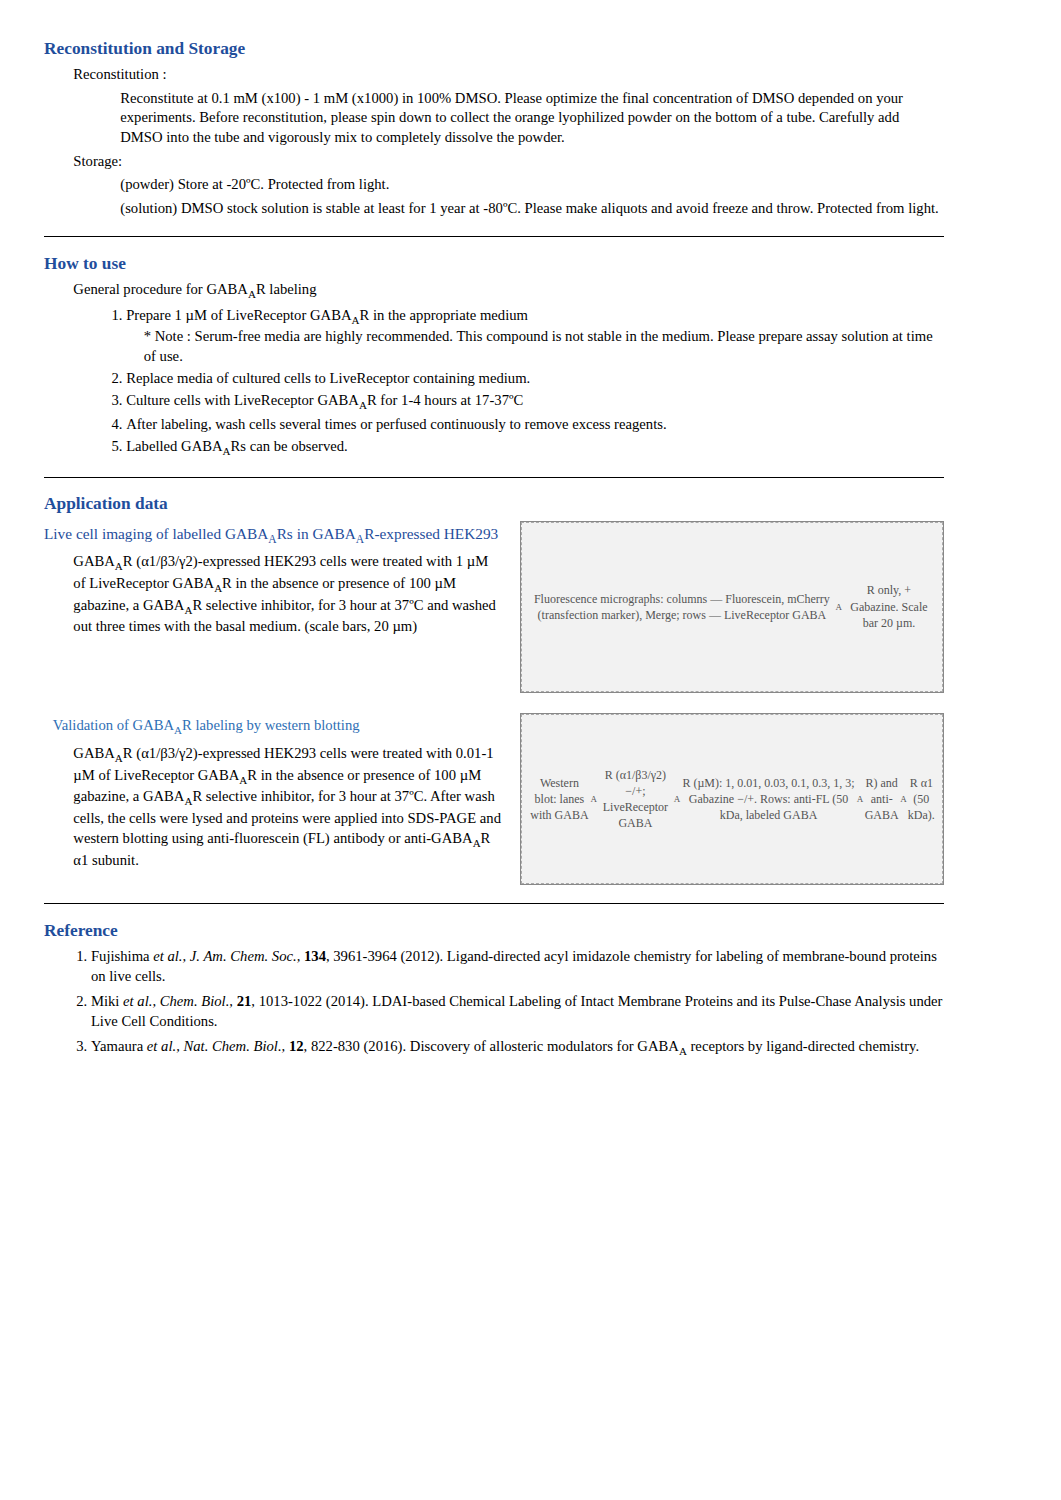Reconstitution and Storage
Reconstitution :
Reconstitute at 0.1 mM (x100) - 1 mM (x1000) in 100% DMSO. Please optimize the final concentration of DMSO depended on your experiments. Before reconstitution, please spin down to collect the orange lyophilized powder on the bottom of a tube. Carefully add DMSO into the tube and vigorously mix to completely dissolve the powder.
Storage:
(powder) Store at -20ºC. Protected from light.
(solution) DMSO stock solution is stable at least for 1 year at -80ºC. Please make aliquots and avoid freeze and throw. Protected from light.
How to use
General procedure for GABAAR labeling
Prepare 1 µM of LiveReceptor GABAAR in the appropriate medium
* Note : Serum-free media are highly recommended. This compound is not stable in the medium. Please prepare assay solution at time of use.
Replace media of cultured cells to LiveReceptor containing medium.
Culture cells with LiveReceptor GABAAR for 1-4 hours at 17-37ºC
After labeling, wash cells several times or perfused continuously to remove excess reagents.
Labelled GABAARs can be observed.
Application data
Live cell imaging of labelled GABAARs in GABAAR-expressed HEK293
GABAAR (α1/β3/γ2)-expressed HEK293 cells were treated with 1 µM of LiveReceptor GABAAR in the absence or presence of 100 µM gabazine, a GABAAR selective inhibitor, for 3 hour at 37ºC and washed out three times with the basal medium. (scale bars, 20 µm)
Fluorescence micrographs: columns — Fluorescein, mCherry (transfection marker), Merge; rows — LiveReceptor GABAAR only, + Gabazine. Scale bar 20 µm.
Validation of GABAAR labeling by western blotting
GABAAR (α1/β3/γ2)-expressed HEK293 cells were treated with 0.01-1 µM of LiveReceptor GABAAR in the absence or presence of 100 µM gabazine, a GABAAR selective inhibitor, for 3 hour at 37ºC. After wash cells, the cells were lysed and proteins were applied into SDS-PAGE and western blotting using anti-fluorescein (FL) antibody or anti-GABAAR α1 subunit.
Western blot: lanes with GABAAR (α1/β3/γ2) −/+; LiveReceptor GABAAR (µM): 1, 0.01, 0.03, 0.1, 0.3, 1, 3; Gabazine −/+. Rows: anti-FL (50 kDa, labeled GABAAR) and anti-GABAAR α1 (50 kDa).
Reference
Fujishima et al., J. Am. Chem. Soc., 134, 3961-3964 (2012). Ligand-directed acyl imidazole chemistry for labeling of membrane-bound proteins on live cells.
Miki et al., Chem. Biol., 21, 1013-1022 (2014). LDAI-based Chemical Labeling of Intact Membrane Proteins and its Pulse-Chase Analysis under Live Cell Conditions.
Yamaura et al., Nat. Chem. Biol., 12, 822-830 (2016). Discovery of allosteric modulators for GABAA receptors by ligand-directed chemistry.